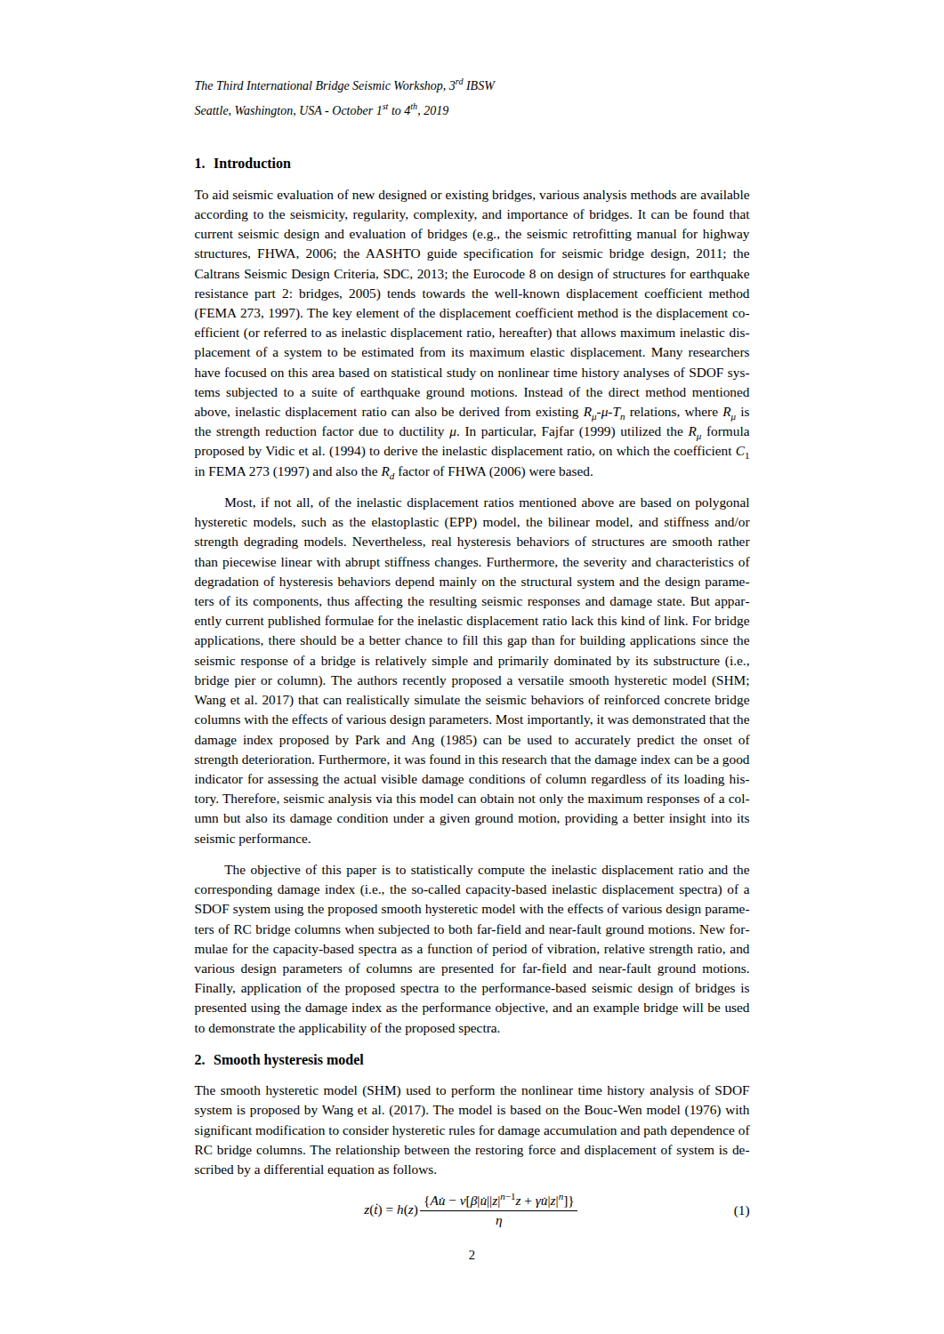The Third International Bridge Seismic Workshop, 3rd IBSW
Seattle, Washington, USA - October 1st to 4th, 2019
1. Introduction
To aid seismic evaluation of new designed or existing bridges, various analysis methods are available according to the seismicity, regularity, complexity, and importance of bridges. It can be found that current seismic design and evaluation of bridges (e.g., the seismic retrofitting manual for highway structures, FHWA, 2006; the AASHTO guide specification for seismic bridge design, 2011; the Caltrans Seismic Design Criteria, SDC, 2013; the Eurocode 8 on design of structures for earthquake resistance part 2: bridges, 2005) tends towards the well-known displacement coefficient method (FEMA 273, 1997). The key element of the displacement coefficient method is the displacement coefficient (or referred to as inelastic displacement ratio, hereafter) that allows maximum inelastic displacement of a system to be estimated from its maximum elastic displacement. Many researchers have focused on this area based on statistical study on nonlinear time history analyses of SDOF systems subjected to a suite of earthquake ground motions. Instead of the direct method mentioned above, inelastic displacement ratio can also be derived from existing Rμ-μ-Tn relations, where Rμ is the strength reduction factor due to ductility μ. In particular, Fajfar (1999) utilized the Rμ formula proposed by Vidic et al. (1994) to derive the inelastic displacement ratio, on which the coefficient C1 in FEMA 273 (1997) and also the Rd factor of FHWA (2006) were based.
Most, if not all, of the inelastic displacement ratios mentioned above are based on polygonal hysteretic models, such as the elastoplastic (EPP) model, the bilinear model, and stiffness and/or strength degrading models. Nevertheless, real hysteresis behaviors of structures are smooth rather than piecewise linear with abrupt stiffness changes. Furthermore, the severity and characteristics of degradation of hysteresis behaviors depend mainly on the structural system and the design parameters of its components, thus affecting the resulting seismic responses and damage state. But apparently current published formulae for the inelastic displacement ratio lack this kind of link. For bridge applications, there should be a better chance to fill this gap than for building applications since the seismic response of a bridge is relatively simple and primarily dominated by its substructure (i.e., bridge pier or column). The authors recently proposed a versatile smooth hysteretic model (SHM; Wang et al. 2017) that can realistically simulate the seismic behaviors of reinforced concrete bridge columns with the effects of various design parameters. Most importantly, it was demonstrated that the damage index proposed by Park and Ang (1985) can be used to accurately predict the onset of strength deterioration. Furthermore, it was found in this research that the damage index can be a good indicator for assessing the actual visible damage conditions of column regardless of its loading history. Therefore, seismic analysis via this model can obtain not only the maximum responses of a column but also its damage condition under a given ground motion, providing a better insight into its seismic performance.
The objective of this paper is to statistically compute the inelastic displacement ratio and the corresponding damage index (i.e., the so-called capacity-based inelastic displacement spectra) of a SDOF system using the proposed smooth hysteretic model with the effects of various design parameters of RC bridge columns when subjected to both far-field and near-fault ground motions. New formulae for the capacity-based spectra as a function of period of vibration, relative strength ratio, and various design parameters of columns are presented for far-field and near-fault ground motions. Finally, application of the proposed spectra to the performance-based seismic design of bridges is presented using the damage index as the performance objective, and an example bridge will be used to demonstrate the applicability of the proposed spectra.
2. Smooth hysteresis model
The smooth hysteretic model (SHM) used to perform the nonlinear time history analysis of SDOF system is proposed by Wang et al. (2017). The model is based on the Bouc-Wen model (1976) with significant modification to consider hysteretic rules for damage accumulation and path dependence of RC bridge columns. The relationship between the restoring force and displacement of system is described by a differential equation as follows.
z(ṫ) = h(z){Au̇ − v[β|u̇||z|n−1z + γu̇|z|n]}η
(1)
2